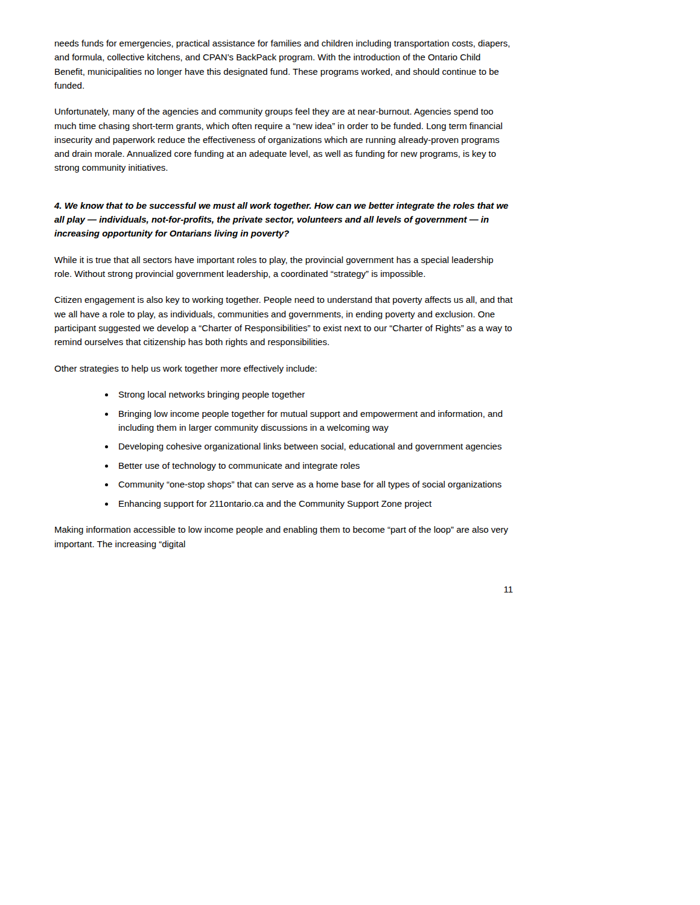needs funds for emergencies, practical assistance for families and children including transportation costs, diapers, and formula, collective kitchens, and CPAN’s BackPack program. With the introduction of the Ontario Child Benefit, municipalities no longer have this designated fund. These programs worked, and should continue to be funded.
Unfortunately, many of the agencies and community groups feel they are at near-burnout. Agencies spend too much time chasing short-term grants, which often require a “new idea” in order to be funded. Long term financial insecurity and paperwork reduce the effectiveness of organizations which are running already-proven programs and drain morale. Annualized core funding at an adequate level, as well as funding for new programs, is key to strong community initiatives.
4. We know that to be successful we must all work together. How can we better integrate the roles that we all play — individuals, not-for-profits, the private sector, volunteers and all levels of government — in increasing opportunity for Ontarians living in poverty?
While it is true that all sectors have important roles to play, the provincial government has a special leadership role. Without strong provincial government leadership, a coordinated “strategy” is impossible.
Citizen engagement is also key to working together. People need to understand that poverty affects us all, and that we all have a role to play, as individuals, communities and governments, in ending poverty and exclusion. One participant suggested we develop a “Charter of Responsibilities” to exist next to our “Charter of Rights” as a way to remind ourselves that citizenship has both rights and responsibilities.
Other strategies to help us work together more effectively include:
Strong local networks bringing people together
Bringing low income people together for mutual support and empowerment and information, and including them in larger community discussions in a welcoming way
Developing cohesive organizational links between social, educational and government agencies
Better use of technology to communicate and integrate roles
Community “one-stop shops” that can serve as a home base for all types of social organizations
Enhancing support for 211ontario.ca and the Community Support Zone project
Making information accessible to low income people and enabling them to become “part of the loop” are also very important. The increasing “digital
11